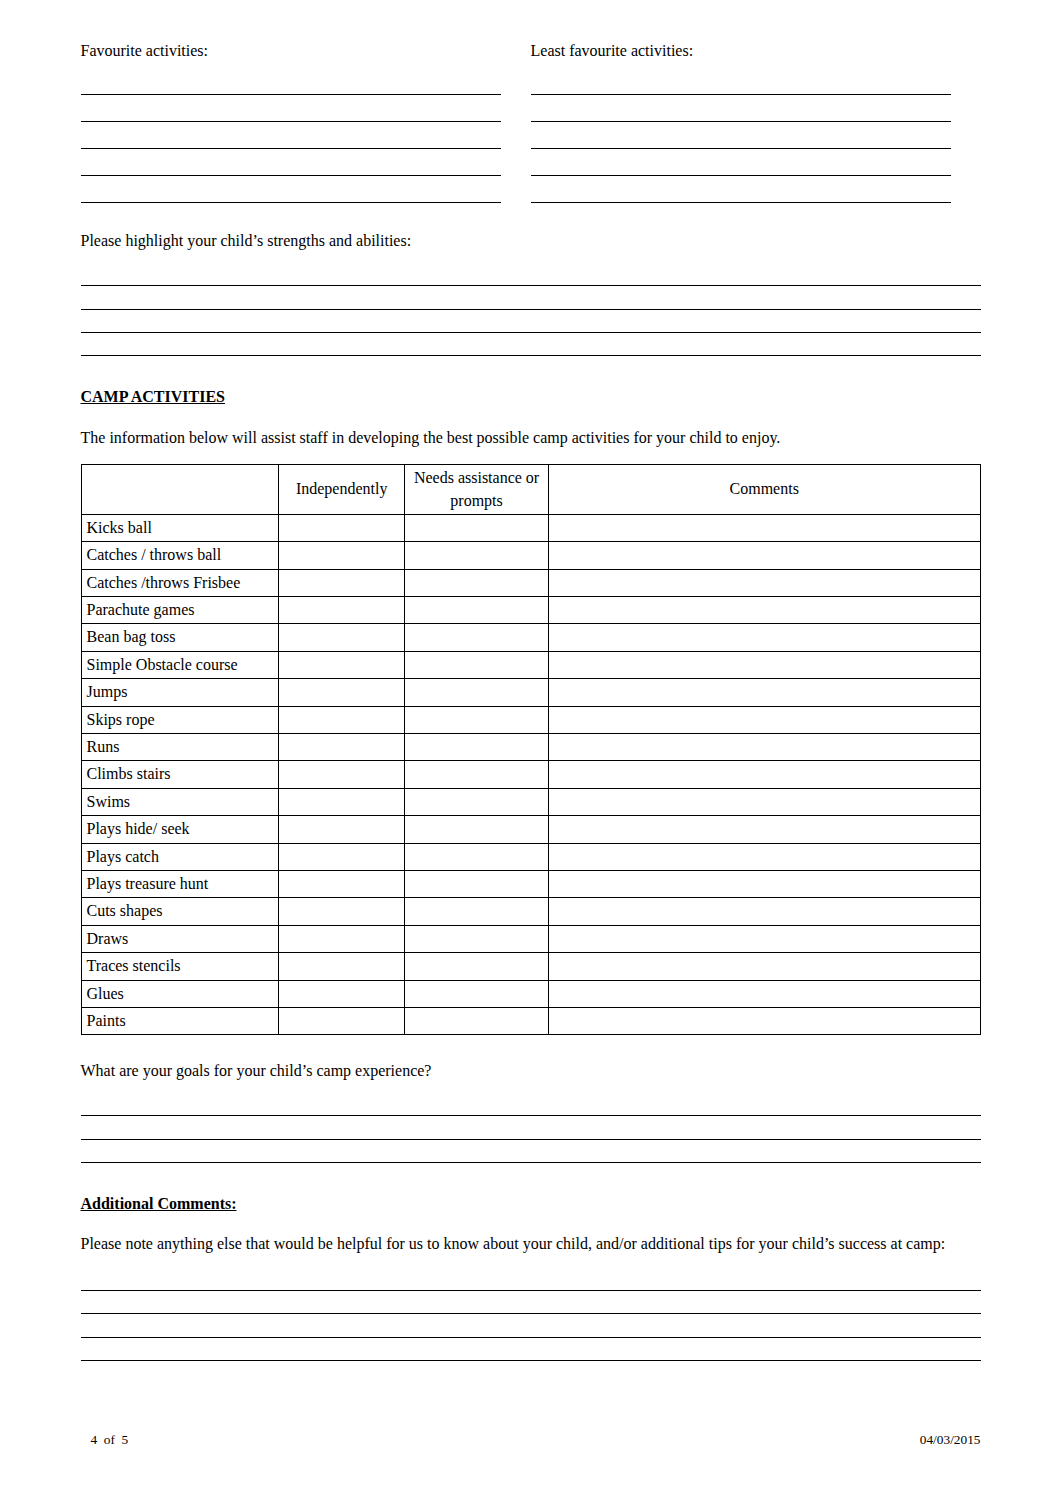Favourite activities:
Least favourite activities:
Please highlight your child’s strengths and abilities:
CAMP ACTIVITIES
The information below will assist staff in developing the best possible camp activities for your child to enjoy.
| | Independently | Needs assistance or prompts | Comments |
| --- | --- | --- | --- |
| Kicks ball | | | |
| Catches / throws ball | | | |
| Catches /throws Frisbee | | | |
| Parachute games | | | |
| Bean bag toss | | | |
| Simple Obstacle course | | | |
| Jumps | | | |
| Skips rope | | | |
| Runs | | | |
| Climbs stairs | | | |
| Swims | | | |
| Plays hide/ seek | | | |
| Plays catch | | | |
| Plays treasure hunt | | | |
| Cuts shapes | | | |
| Draws | | | |
| Traces stencils | | | |
| Glues | | | |
| Paints | | | |
What are your goals for your child’s camp experience?
Additional Comments:
Please note anything else that would be helpful for us to know about your child, and/or additional tips for your child’s success at camp:
4 of 5
04/03/2015